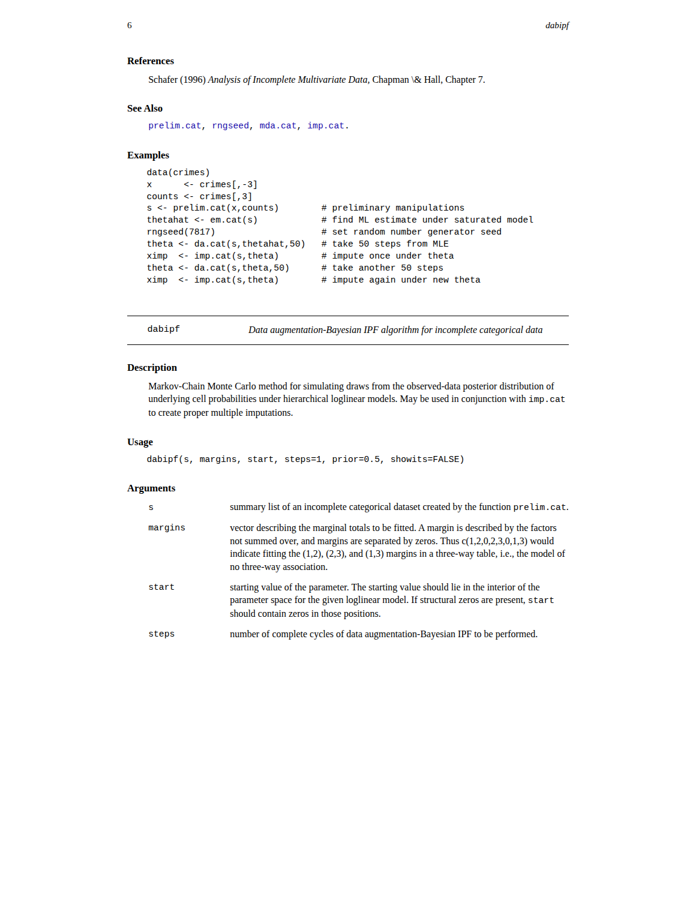6 dabipf
References
Schafer (1996) Analysis of Incomplete Multivariate Data, Chapman \& Hall, Chapter 7.
See Also
prelim.cat, rngseed, mda.cat, imp.cat.
Examples
data(crimes)
x      <- crimes[,-3]
counts <- crimes[,3]
s <- prelim.cat(x,counts)        # preliminary manipulations
thetahat <- em.cat(s)            # find ML estimate under saturated model
rngseed(7817)                    # set random number generator seed
theta <- da.cat(s,thetahat,50)   # take 50 steps from MLE
ximp  <- imp.cat(s,theta)        # impute once under theta
theta <- da.cat(s,theta,50)      # take another 50 steps
ximp  <- imp.cat(s,theta)        # impute again under new theta
dabipf
Data augmentation-Bayesian IPF algorithm for incomplete categorical data
Description
Markov-Chain Monte Carlo method for simulating draws from the observed-data posterior distribution of underlying cell probabilities under hierarchical loglinear models. May be used in conjunction with imp.cat to create proper multiple imputations.
Usage
dabipf(s, margins, start, steps=1, prior=0.5, showits=FALSE)
Arguments
s
summary list of an incomplete categorical dataset created by the function prelim.cat.
margins
vector describing the marginal totals to be fitted. A margin is described by the factors not summed over, and margins are separated by zeros. Thus c(1,2,0,2,3,0,1,3) would indicate fitting the (1,2), (2,3), and (1,3) margins in a three-way table, i.e., the model of no three-way association.
start
starting value of the parameter. The starting value should lie in the interior of the parameter space for the given loglinear model. If structural zeros are present, start should contain zeros in those positions.
steps
number of complete cycles of data augmentation-Bayesian IPF to be performed.